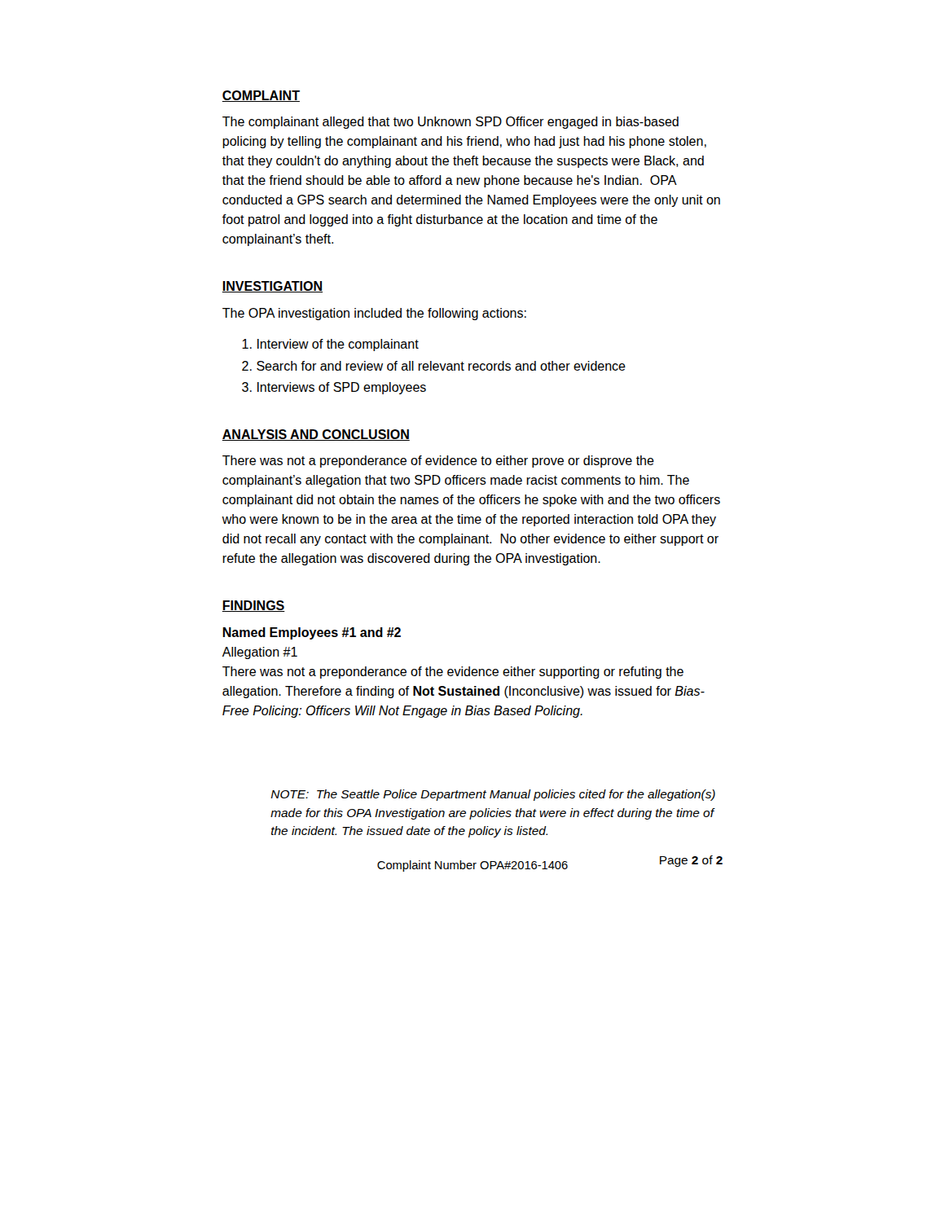COMPLAINT
The complainant alleged that two Unknown SPD Officer engaged in bias-based policing by telling the complainant and his friend, who had just had his phone stolen, that they couldn't do anything about the theft because the suspects were Black, and that the friend should be able to afford a new phone because he's Indian. OPA conducted a GPS search and determined the Named Employees were the only unit on foot patrol and logged into a fight disturbance at the location and time of the complainant’s theft.
INVESTIGATION
The OPA investigation included the following actions:
Interview of the complainant
Search for and review of all relevant records and other evidence
Interviews of SPD employees
ANALYSIS AND CONCLUSION
There was not a preponderance of evidence to either prove or disprove the complainant’s allegation that two SPD officers made racist comments to him. The complainant did not obtain the names of the officers he spoke with and the two officers who were known to be in the area at the time of the reported interaction told OPA they did not recall any contact with the complainant. No other evidence to either support or refute the allegation was discovered during the OPA investigation.
FINDINGS
Named Employees #1 and #2
Allegation #1
There was not a preponderance of the evidence either supporting or refuting the allegation. Therefore a finding of Not Sustained (Inconclusive) was issued for Bias-Free Policing: Officers Will Not Engage in Bias Based Policing.
NOTE: The Seattle Police Department Manual policies cited for the allegation(s) made for this OPA Investigation are policies that were in effect during the time of the incident. The issued date of the policy is listed.
Page 2 of 2
Complaint Number OPA#2016-1406